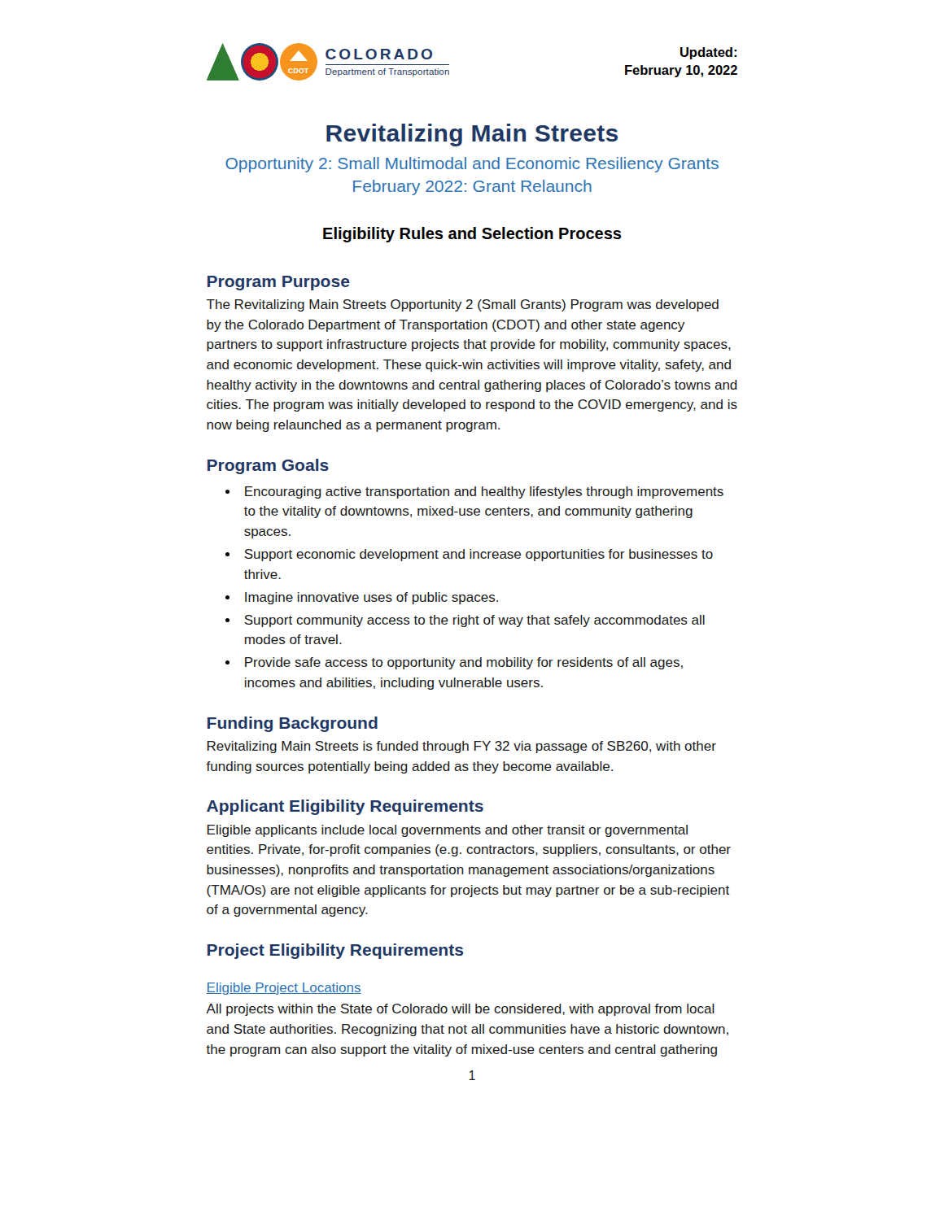CDOT
COLORADO
Department of Transportation
Updated:
February 10, 2022
Revitalizing Main Streets
Opportunity 2: Small Multimodal and Economic Resiliency Grants
February 2022: Grant Relaunch
Eligibility Rules and Selection Process
Program Purpose
The Revitalizing Main Streets Opportunity 2 (Small Grants) Program was developed by the Colorado Department of Transportation (CDOT) and other state agency partners to support infrastructure projects that provide for mobility, community spaces, and economic development. These quick-win activities will improve vitality, safety, and healthy activity in the downtowns and central gathering places of Colorado’s towns and cities. The program was initially developed to respond to the COVID emergency, and is now being relaunched as a permanent program.
Program Goals
Encouraging active transportation and healthy lifestyles through improvements to the vitality of downtowns, mixed-use centers, and community gathering spaces.
Support economic development and increase opportunities for businesses to thrive.
Imagine innovative uses of public spaces.
Support community access to the right of way that safely accommodates all modes of travel.
Provide safe access to opportunity and mobility for residents of all ages, incomes and abilities, including vulnerable users.
Funding Background
Revitalizing Main Streets is funded through FY 32 via passage of SB260, with other funding sources potentially being added as they become available.
Applicant Eligibility Requirements
Eligible applicants include local governments and other transit or governmental entities. Private, for-profit companies (e.g. contractors, suppliers, consultants, or other businesses), nonprofits and transportation management associations/organizations (TMA/Os) are not eligible applicants for projects but may partner or be a sub-recipient of a governmental agency.
Project Eligibility Requirements
Eligible Project Locations
All projects within the State of Colorado will be considered, with approval from local and State authorities. Recognizing that not all communities have a historic downtown, the program can also support the vitality of mixed-use centers and central gathering
1